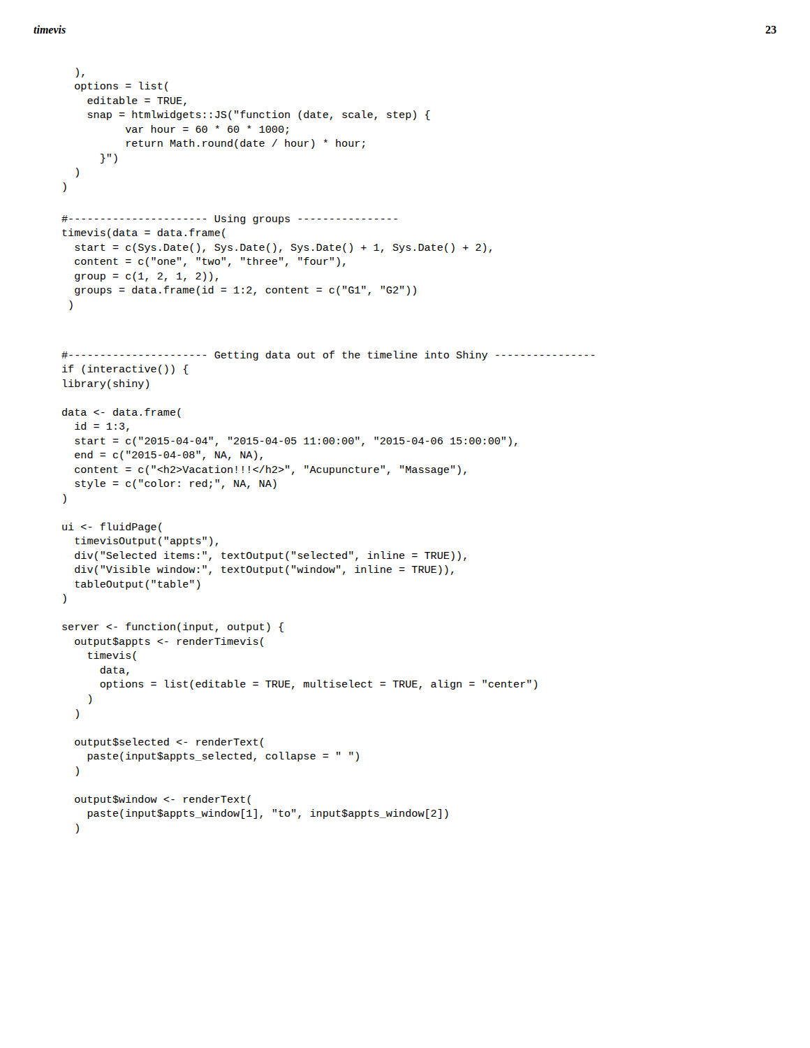timevis 23
  ),
  options = list(
    editable = TRUE,
    snap = htmlwidgets::JS("function (date, scale, step) {
          var hour = 60 * 60 * 1000;
          return Math.round(date / hour) * hour;
      }")
  )
)
#---------------------- Using groups ----------------
timevis(data = data.frame(
  start = c(Sys.Date(), Sys.Date(), Sys.Date() + 1, Sys.Date() + 2),
  content = c("one", "two", "three", "four"),
  group = c(1, 2, 1, 2)),
  groups = data.frame(id = 1:2, content = c("G1", "G2"))
 )
#---------------------- Getting data out of the timeline into Shiny ----------------
if (interactive()) {
library(shiny)

data <- data.frame(
  id = 1:3,
  start = c("2015-04-04", "2015-04-05 11:00:00", "2015-04-06 15:00:00"),
  end = c("2015-04-08", NA, NA),
  content = c("<h2>Vacation!!!</h2>", "Acupuncture", "Massage"),
  style = c("color: red;", NA, NA)
)

ui <- fluidPage(
  timevisOutput("appts"),
  div("Selected items:", textOutput("selected", inline = TRUE)),
  div("Visible window:", textOutput("window", inline = TRUE)),
  tableOutput("table")
)

server <- function(input, output) {
  output$appts <- renderTimevis(
    timevis(
      data,
      options = list(editable = TRUE, multiselect = TRUE, align = "center")
    )
  )

  output$selected <- renderText(
    paste(input$appts_selected, collapse = " ")
  )

  output$window <- renderText(
    paste(input$appts_window[1], "to", input$appts_window[2])
  )